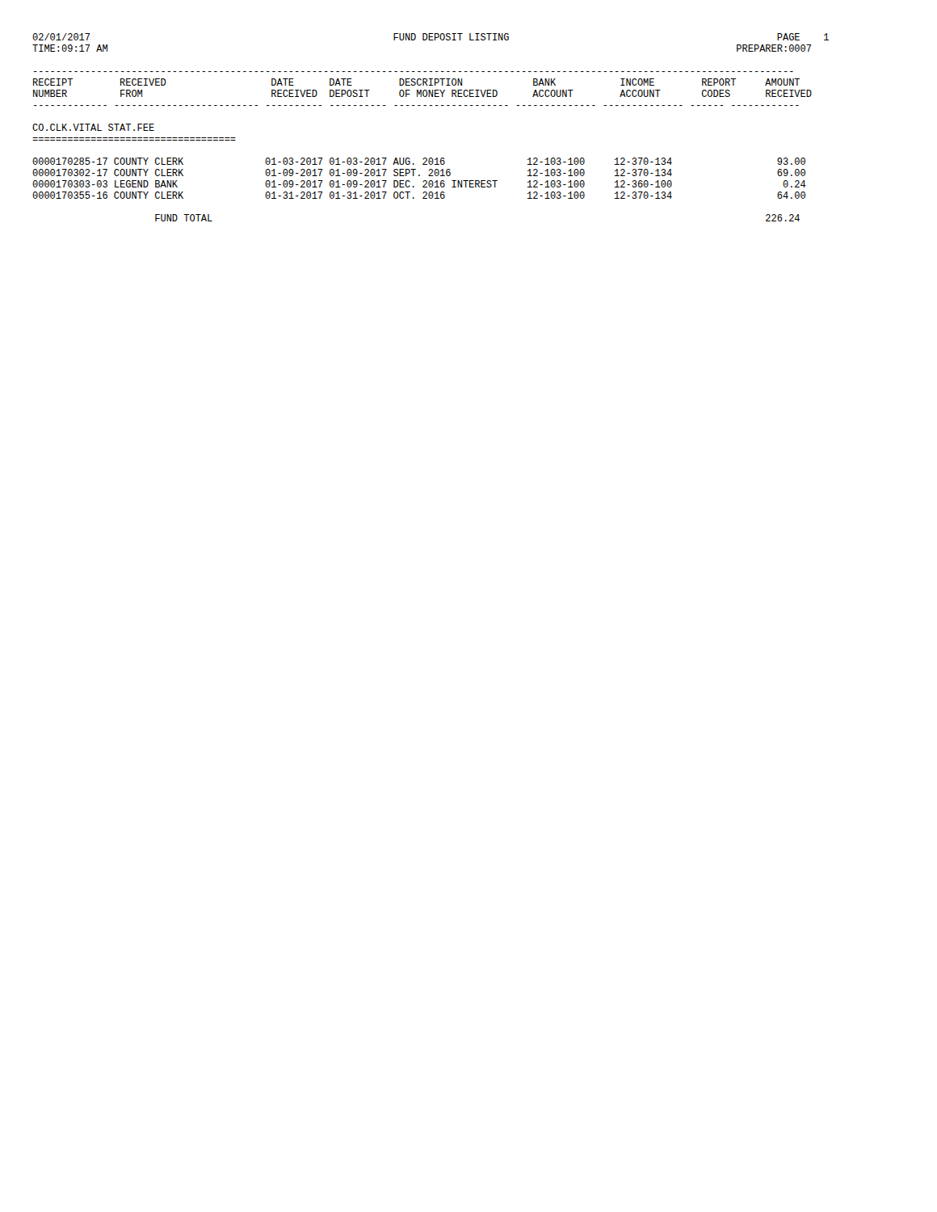02/01/2017                                                    FUND DEPOSIT LISTING                                              PAGE    1
TIME:09:17 AM                                                                                                            PREPARER:0007

-----------------------------------------------------------------------------------------------------------------------------------
RECEIPT        RECEIVED                  DATE      DATE        DESCRIPTION            BANK           INCOME        REPORT     AMOUNT
NUMBER         FROM                      RECEIVED  DEPOSIT     OF MONEY RECEIVED      ACCOUNT        ACCOUNT       CODES      RECEIVED
------------- ------------------------- ---------- ---------- -------------------- -------------- -------------- ------ ------------

CO.CLK.VITAL STAT.FEE
===================================

0000170285-17 COUNTY CLERK              01-03-2017 01-03-2017 AUG. 2016              12-103-100     12-370-134                  93.00
0000170302-17 COUNTY CLERK              01-09-2017 01-09-2017 SEPT. 2016             12-103-100     12-370-134                  69.00
0000170303-03 LEGEND BANK               01-09-2017 01-09-2017 DEC. 2016 INTEREST     12-103-100     12-360-100                   0.24
0000170355-16 COUNTY CLERK              01-31-2017 01-31-2017 OCT. 2016              12-103-100     12-370-134                  64.00

                     FUND TOTAL                                                                                               226.24